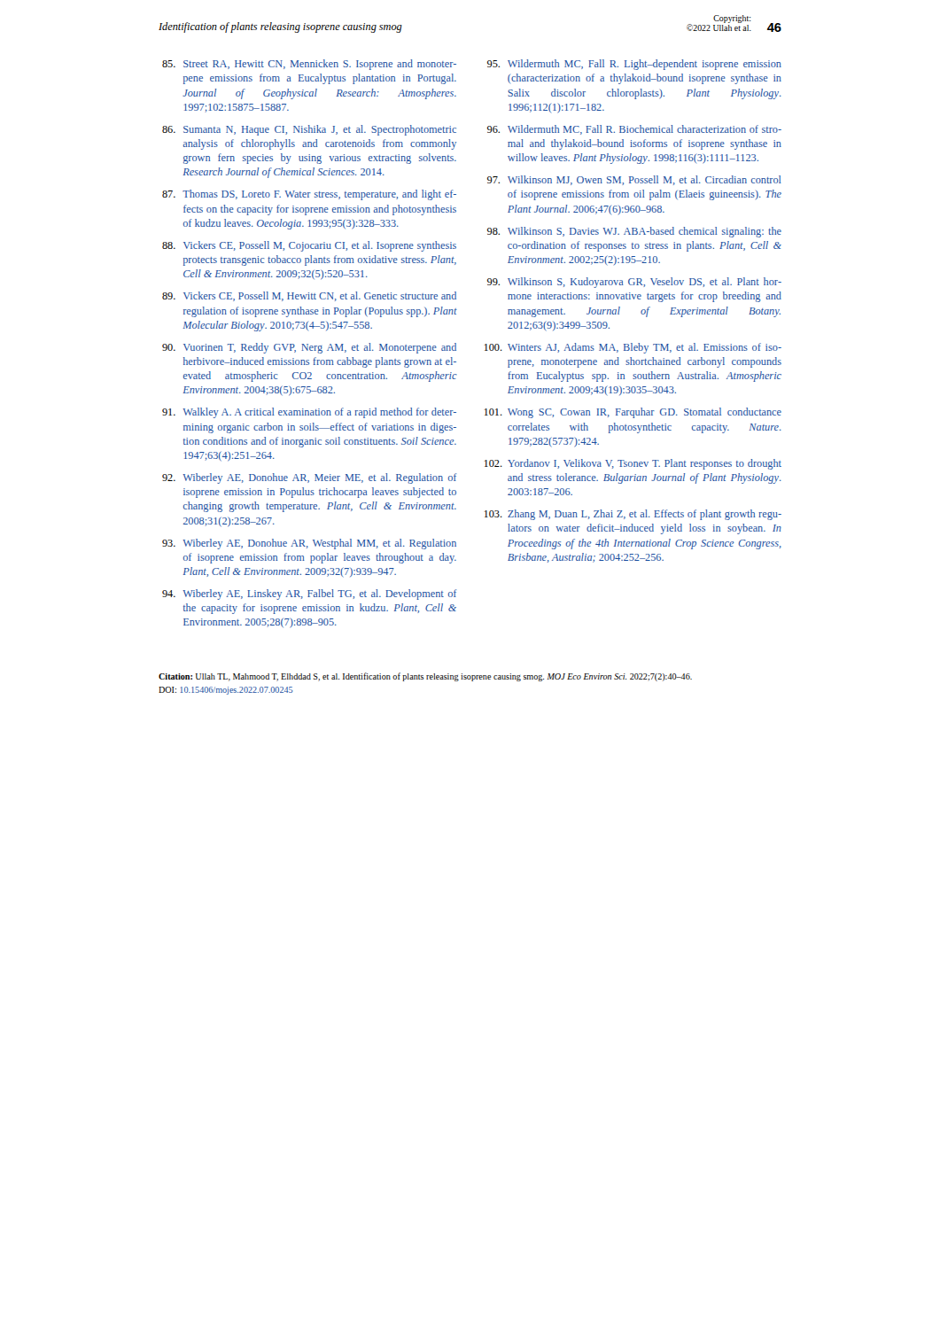Identification of plants releasing isoprene causing smog
Copyright: ©2022 Ullah et al. 46
85. Street RA, Hewitt CN, Mennicken S. Isoprene and monoterpene emissions from a Eucalyptus plantation in Portugal. Journal of Geophysical Research: Atmospheres. 1997;102:15875–15887.
86. Sumanta N, Haque CI, Nishika J, et al. Spectrophotometric analysis of chlorophylls and carotenoids from commonly grown fern species by using various extracting solvents. Research Journal of Chemical Sciences. 2014.
87. Thomas DS, Loreto F. Water stress, temperature, and light effects on the capacity for isoprene emission and photosynthesis of kudzu leaves. Oecologia. 1993;95(3):328–333.
88. Vickers CE, Possell M, Cojocariu CI, et al. Isoprene synthesis protects transgenic tobacco plants from oxidative stress. Plant, Cell & Environment. 2009;32(5):520–531.
89. Vickers CE, Possell M, Hewitt CN, et al. Genetic structure and regulation of isoprene synthase in Poplar (Populus spp.). Plant Molecular Biology. 2010;73(4–5):547–558.
90. Vuorinen T, Reddy GVP, Nerg AM, et al. Monoterpene and herbivore–induced emissions from cabbage plants grown at elevated atmospheric CO2 concentration. Atmospheric Environment. 2004;38(5):675–682.
91. Walkley A. A critical examination of a rapid method for determining organic carbon in soils—effect of variations in digestion conditions and of inorganic soil constituents. Soil Science. 1947;63(4):251–264.
92. Wiberley AE, Donohue AR, Meier ME, et al. Regulation of isoprene emission in Populus trichocarpa leaves subjected to changing growth temperature. Plant, Cell & Environment. 2008;31(2):258–267.
93. Wiberley AE, Donohue AR, Westphal MM, et al. Regulation of isoprene emission from poplar leaves throughout a day. Plant, Cell & Environment. 2009;32(7):939–947.
94. Wiberley AE, Linskey AR, Falbel TG, et al. Development of the capacity for isoprene emission in kudzu. Plant, Cell & Environment. 2005;28(7):898–905.
95. Wildermuth MC, Fall R. Light–dependent isoprene emission (characterization of a thylakoid–bound isoprene synthase in Salix discolor chloroplasts). Plant Physiology. 1996;112(1):171–182.
96. Wildermuth MC, Fall R. Biochemical characterization of stromal and thylakoid–bound isoforms of isoprene synthase in willow leaves. Plant Physiology. 1998;116(3):1111–1123.
97. Wilkinson MJ, Owen SM, Possell M, et al. Circadian control of isoprene emissions from oil palm (Elaeis guineensis). The Plant Journal. 2006;47(6):960–968.
98. Wilkinson S, Davies WJ. ABA-based chemical signaling: the co-ordination of responses to stress in plants. Plant, Cell & Environment. 2002;25(2):195–210.
99. Wilkinson S, Kudoyarova GR, Veselov DS, et al. Plant hormone interactions: innovative targets for crop breeding and management. Journal of Experimental Botany. 2012;63(9):3499–3509.
100. Winters AJ, Adams MA, Bleby TM, et al. Emissions of isoprene, monoterpene and shortchained carbonyl compounds from Eucalyptus spp. in southern Australia. Atmospheric Environment. 2009;43(19):3035–3043.
101. Wong SC, Cowan IR, Farquhar GD. Stomatal conductance correlates with photosynthetic capacity. Nature. 1979;282(5737):424.
102. Yordanov I, Velikova V, Tsonev T. Plant responses to drought and stress tolerance. Bulgarian Journal of Plant Physiology. 2003:187–206.
103. Zhang M, Duan L, Zhai Z, et al. Effects of plant growth regulators on water deficit–induced yield loss in soybean. In Proceedings of the 4th International Crop Science Congress, Brisbane, Australia; 2004:252–256.
Citation: Ullah TL, Mahmood T, Elhddad S, et al. Identification of plants releasing isoprene causing smog. MOJ Eco Environ Sci. 2022;7(2):40–46.
DOI: 10.15406/mojes.2022.07.00245